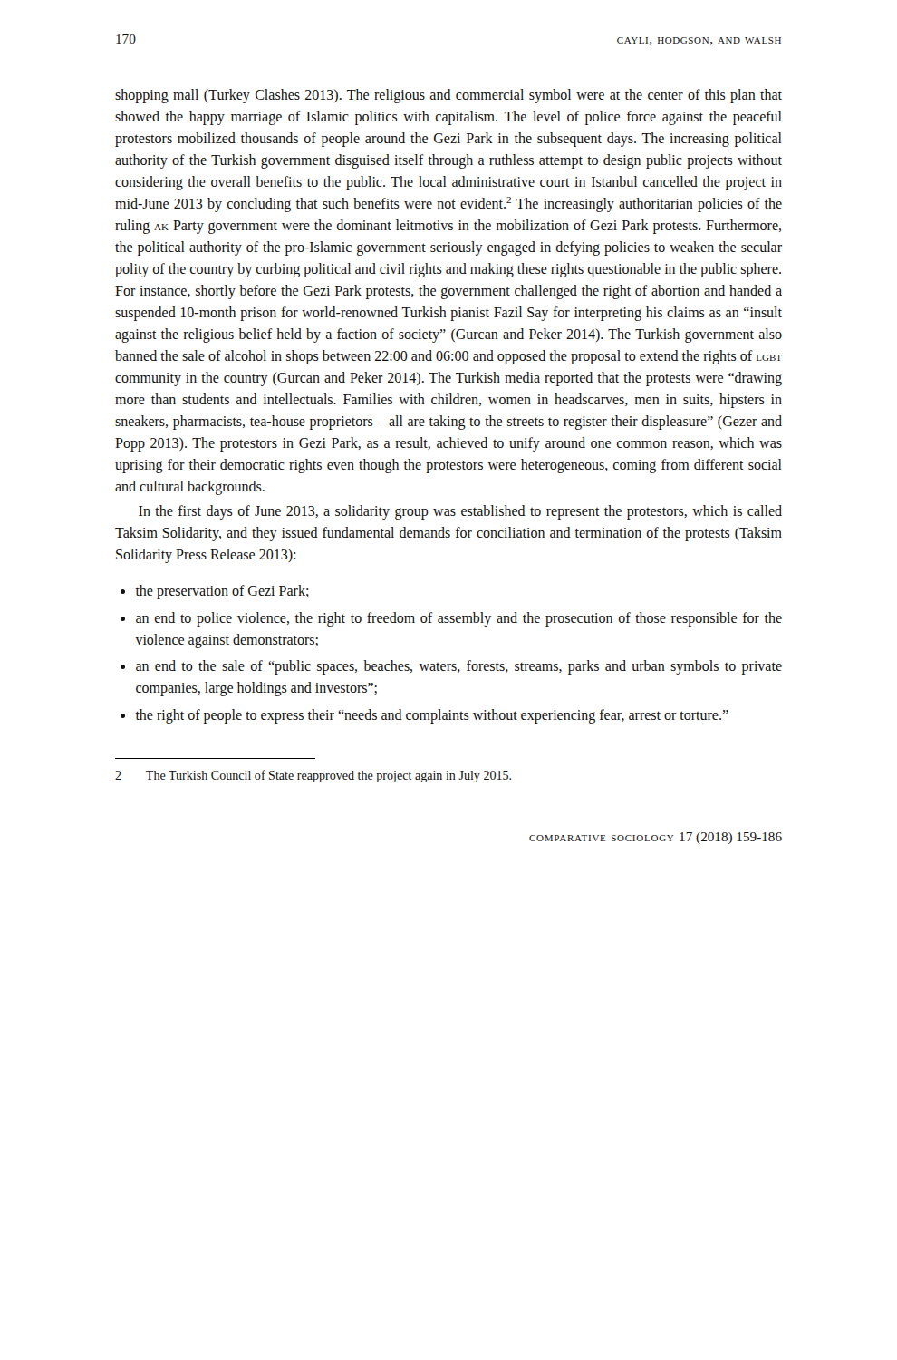170 cayli, hodgson, and walsh
shopping mall (Turkey Clashes 2013). The religious and commercial symbol were at the center of this plan that showed the happy marriage of Islamic politics with capitalism. The level of police force against the peaceful protestors mobilized thousands of people around the Gezi Park in the subsequent days. The increasing political authority of the Turkish government disguised itself through a ruthless attempt to design public projects without considering the overall benefits to the public. The local administrative court in Istanbul cancelled the project in mid-June 2013 by concluding that such benefits were not evident.2 The increasingly authoritarian policies of the ruling ak Party government were the dominant leitmotivs in the mobilization of Gezi Park protests. Furthermore, the political authority of the pro-Islamic government seriously engaged in defying policies to weaken the secular polity of the country by curbing political and civil rights and making these rights questionable in the public sphere. For instance, shortly before the Gezi Park protests, the government challenged the right of abortion and handed a suspended 10-month prison for world-renowned Turkish pianist Fazil Say for interpreting his claims as an “insult against the religious belief held by a faction of society” (Gurcan and Peker 2014). The Turkish government also banned the sale of alcohol in shops between 22:00 and 06:00 and opposed the proposal to extend the rights of lgbt community in the country (Gurcan and Peker 2014). The Turkish media reported that the protests were “drawing more than students and intellectuals. Families with children, women in headscarves, men in suits, hipsters in sneakers, pharmacists, tea-house proprietors – all are taking to the streets to register their displeasure” (Gezer and Popp 2013). The protestors in Gezi Park, as a result, achieved to unify around one common reason, which was uprising for their democratic rights even though the protestors were heterogeneous, coming from different social and cultural backgrounds.
In the first days of June 2013, a solidarity group was established to represent the protestors, which is called Taksim Solidarity, and they issued fundamental demands for conciliation and termination of the protests (Taksim Solidarity Press Release 2013):
the preservation of Gezi Park;
an end to police violence, the right to freedom of assembly and the prosecution of those responsible for the violence against demonstrators;
an end to the sale of “public spaces, beaches, waters, forests, streams, parks and urban symbols to private companies, large holdings and investors”;
the right of people to express their “needs and complaints without experiencing fear, arrest or torture.”
2 The Turkish Council of State reapproved the project again in July 2015.
comparative sociology 17 (2018) 159-186